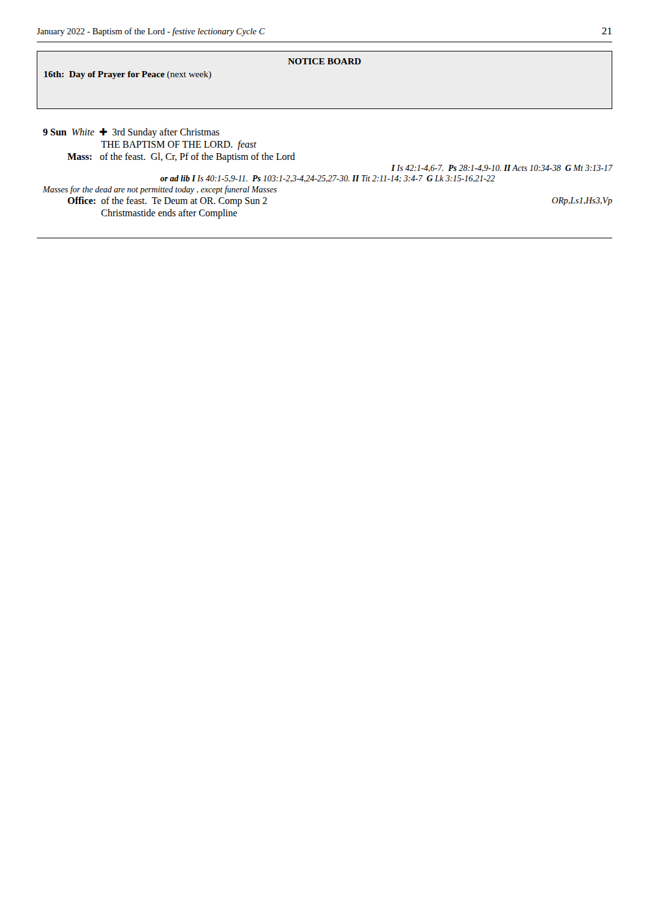January 2022 - Baptism of the Lord - festive lectionary Cycle C
21
NOTICE BOARD
16th: Day of Prayer for Peace (next week)
9 Sun White ✚ 3rd Sunday after Christmas
THE BAPTISM OF THE LORD. feast
Mass: of the feast. Gl, Cr, Pf of the Baptism of the Lord
I Is 42:1-4,6-7. Ps 28:1-4,9-10. II Acts 10:34-38 G Mt 3:13-17
or ad lib I Is 40:1-5,9-11. Ps 103:1-2,3-4,24-25,27-30. II Tit 2:11-14; 3:4-7 G Lk 3:15-16,21-22
Masses for the dead are not permitted today , except funeral Masses
ORp,Ls1,Hs3,Vp Office: of the feast. Te Deum at OR. Comp Sun 2
Christmastide ends after Compline